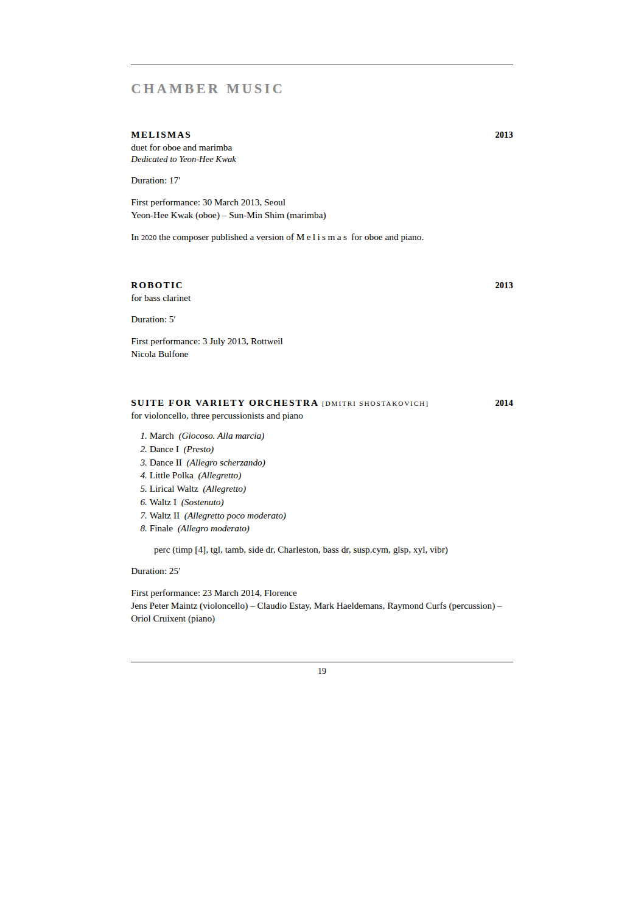Chamber Music
Melismas
2013
duet for oboe and marimba
Dedicated to Yeon-Hee Kwak
Duration: 17′
First performance: 30 March 2013, Seoul
Yeon-Hee Kwak (oboe) – Sun-Min Shim (marimba)
In 2020 the composer published a version of Melismas for oboe and piano.
Robotic
2013
for bass clarinet
Duration: 5′
First performance: 3 July 2013, Rottweil
Nicola Bulfone
Suite for Variety Orchestra [Dmitri Shostakovich]
2014
for violoncello, three percussionists and piano
March (Giocoso. Alla marcia)
Dance I (Presto)
Dance II (Allegro scherzando)
Little Polka (Allegretto)
Lirical Waltz (Allegretto)
Waltz I (Sostenuto)
Waltz II (Allegretto poco moderato)
Finale (Allegro moderato)
perc (timp [4], tgl, tamb, side dr, Charleston, bass dr, susp.cym, glsp, xyl, vibr)
Duration: 25′
First performance: 23 March 2014, Florence
Jens Peter Maintz (violoncello) – Claudio Estay, Mark Haeldemans, Raymond Curfs (percussion) – Oriol Cruixent (piano)
19